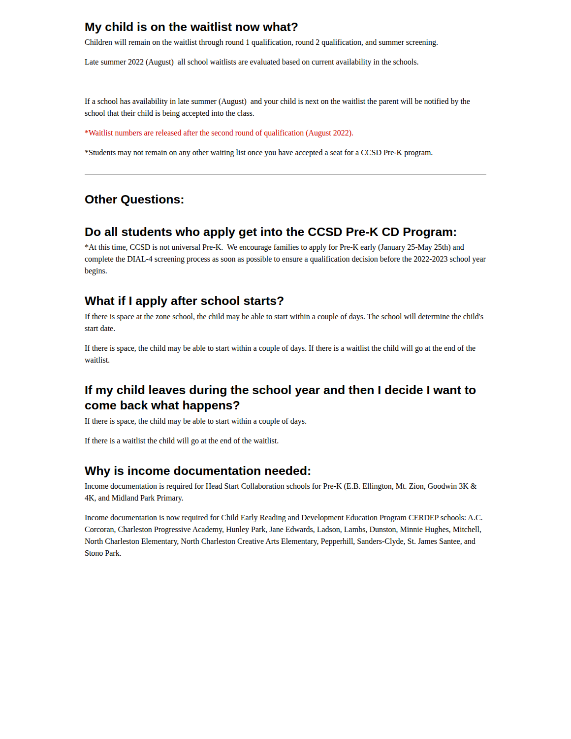My child is on the waitlist now what?
Children will remain on the waitlist through round 1 qualification, round 2 qualification, and summer screening.
Late summer 2022 (August) all school waitlists are evaluated based on current availability in the schools.
If a school has availability in late summer (August) and your child is next on the waitlist the parent will be notified by the school that their child is being accepted into the class.
*Waitlist numbers are released after the second round of qualification (August 2022).
*Students may not remain on any other waiting list once you have accepted a seat for a CCSD Pre-K program.
Other Questions:
Do all students who apply get into the CCSD Pre-K CD Program:
*At this time, CCSD is not universal Pre-K. We encourage families to apply for Pre-K early (January 25-May 25th) and complete the DIAL-4 screening process as soon as possible to ensure a qualification decision before the 2022-2023 school year begins.
What if I apply after school starts?
If there is space at the zone school, the child may be able to start within a couple of days. The school will determine the child's start date.
If there is space, the child may be able to start within a couple of days. If there is a waitlist the child will go at the end of the waitlist.
If my child leaves during the school year and then I decide I want to come back what happens?
If there is space, the child may be able to start within a couple of days.
If there is a waitlist the child will go at the end of the waitlist.
Why is income documentation needed:
Income documentation is required for Head Start Collaboration schools for Pre-K (E.B. Ellington, Mt. Zion, Goodwin 3K & 4K, and Midland Park Primary.
Income documentation is now required for Child Early Reading and Development Education Program CERDEP schools: A.C. Corcoran, Charleston Progressive Academy, Hunley Park, Jane Edwards, Ladson, Lambs, Dunston, Minnie Hughes, Mitchell, North Charleston Elementary, North Charleston Creative Arts Elementary, Pepperhill, Sanders-Clyde, St. James Santee, and Stono Park.